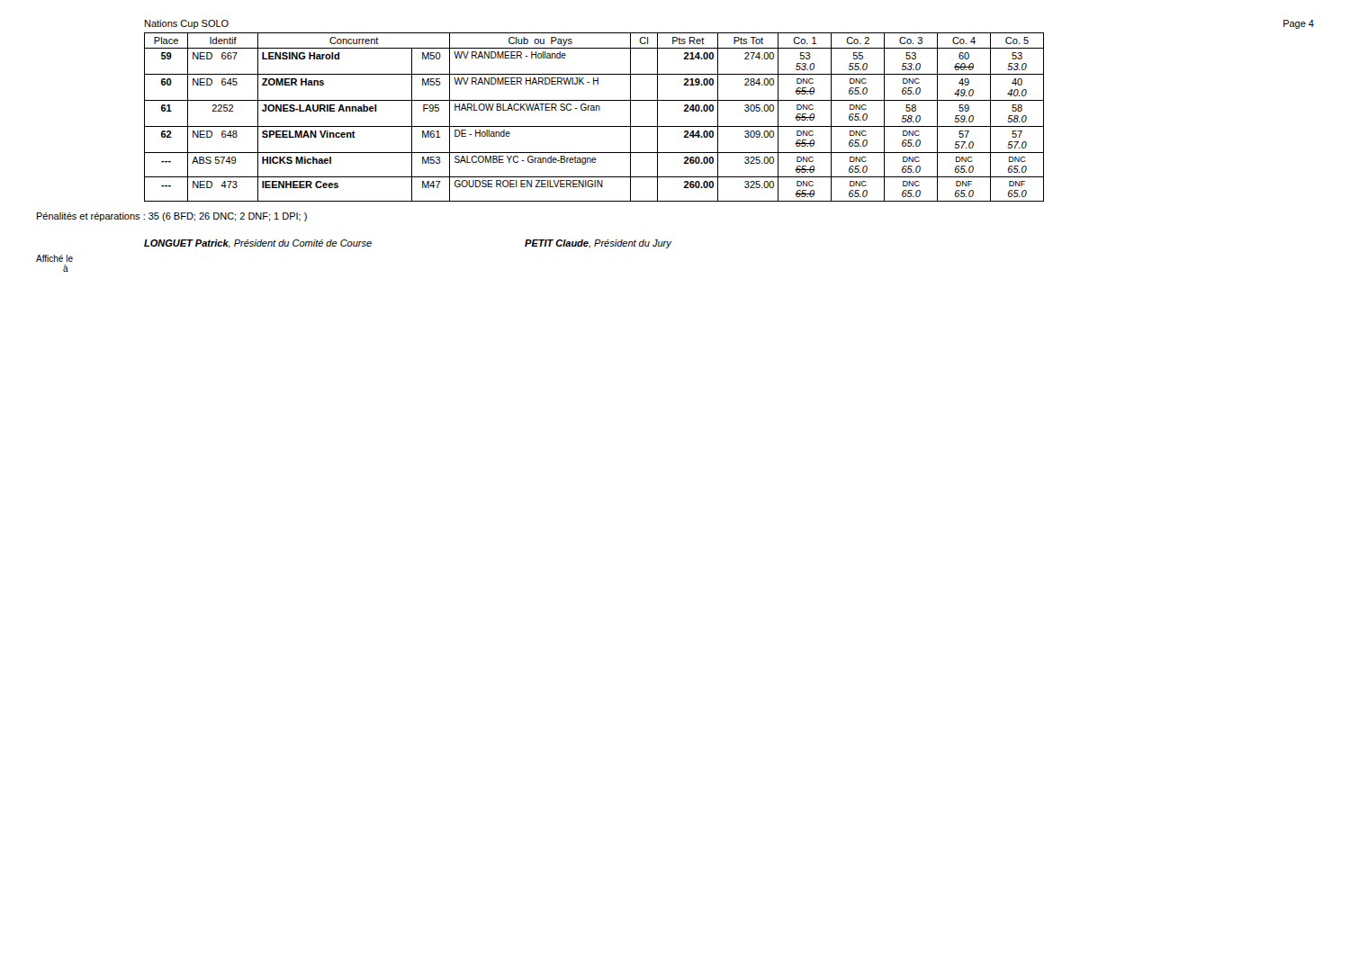Nations Cup SOLO Page 4
| Place | Identif | Concurrent | Club ou Pays | Cl | Pts Ret | Pts Tot | Co. 1 | Co. 2 | Co. 3 | Co. 4 | Co. 5 |
| --- | --- | --- | --- | --- | --- | --- | --- | --- | --- | --- | --- |
| 59 | NED 667 | LENSING Harold | M50 | WV RANDMEER - Hollande | | 214.00 | 274.00 | 53 53.0 | 55 55.0 | 53 53.0 | 60 60.0 | 53 53.0 |
| 60 | NED 645 | ZOMER Hans | M55 | WV RANDMEER HARDERWIJK - H | | 219.00 | 284.00 | DNC 65.0 | DNC 65.0 | DNC 65.0 | 49 49.0 | 40 40.0 |
| 61 | 2252 | JONES-LAURIE Annabel | F95 | HARLOW BLACKWATER SC - Gran | | 240.00 | 305.00 | DNC 65.0 | DNC 65.0 | 58 58.0 | 59 59.0 | 58 58.0 |
| 62 | NED 648 | SPEELMAN Vincent | M61 | DE - Hollande | | 244.00 | 309.00 | DNC 65.0 | DNC 65.0 | DNC 65.0 | 57 57.0 | 57 57.0 |
| --- | ABS 5749 | HICKS Michael | M53 | SALCOMBE YC - Grande-Bretagne | | 260.00 | 325.00 | DNC 65.0 | DNC 65.0 | DNC 65.0 | DNC 65.0 | DNC 65.0 |
| --- | NED 473 | IEENHEER Cees | M47 | GOUDSE ROEI EN ZEILVERENIGIN | | 260.00 | 325.00 | DNC 65.0 | DNC 65.0 | DNC 65.0 | DNF 65.0 | DNF 65.0 |
Pénalités et réparations : 35 (6 BFD; 26 DNC; 2 DNF; 1 DPI; )
LONGUET Patrick, Président du Comité de Course PETIT Claude, Président du Jury
Affiché le
à